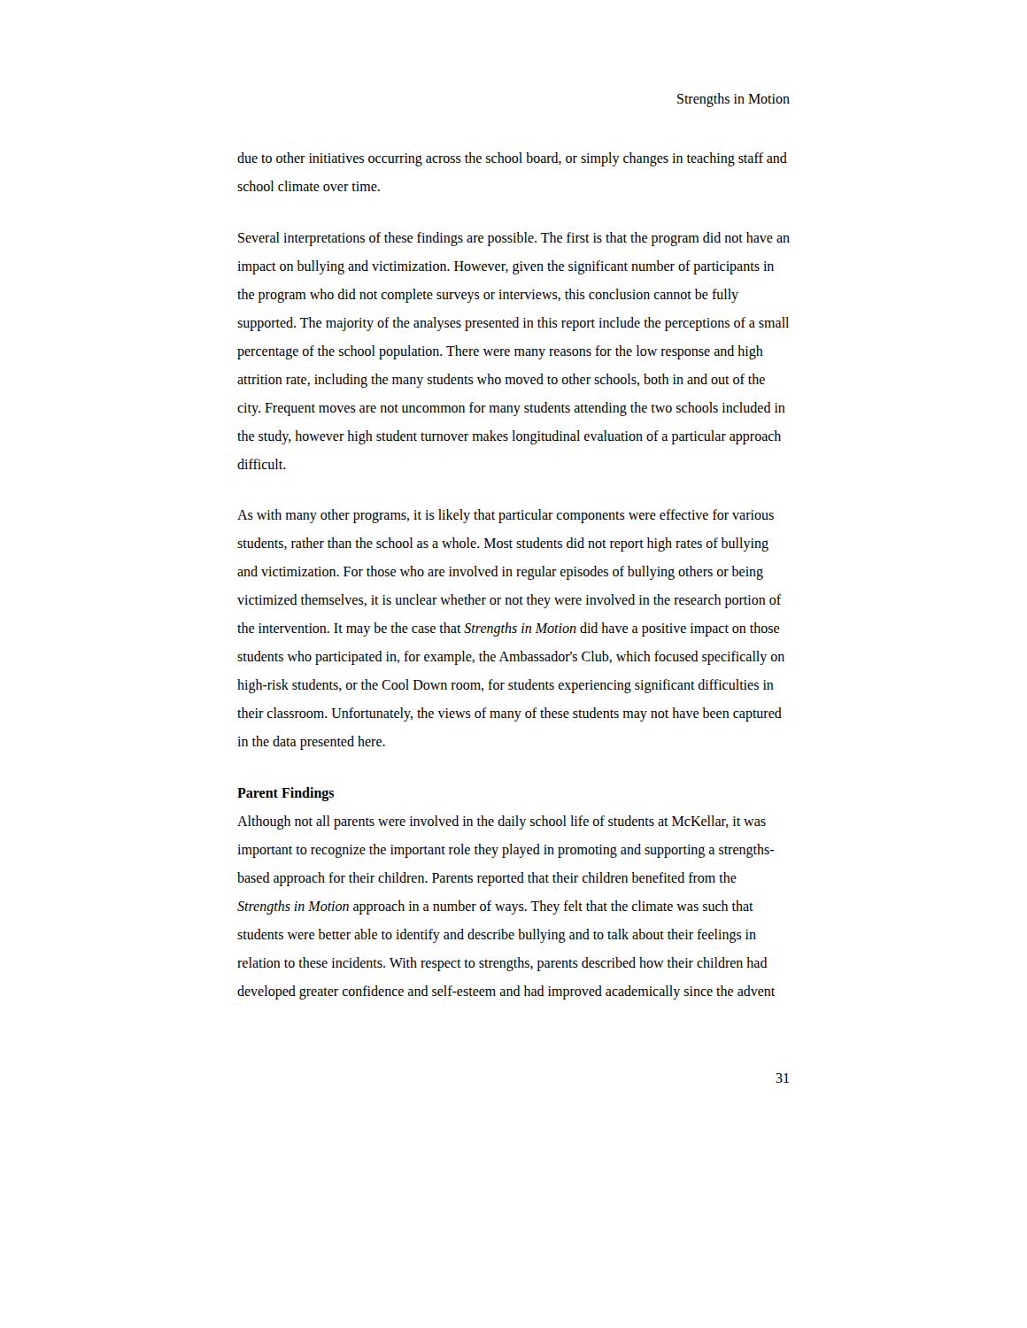Strengths in Motion
due to other initiatives occurring across the school board, or simply changes in teaching staff and school climate over time.
Several interpretations of these findings are possible. The first is that the program did not have an impact on bullying and victimization. However, given the significant number of participants in the program who did not complete surveys or interviews, this conclusion cannot be fully supported. The majority of the analyses presented in this report include the perceptions of a small percentage of the school population. There were many reasons for the low response and high attrition rate, including the many students who moved to other schools, both in and out of the city. Frequent moves are not uncommon for many students attending the two schools included in the study, however high student turnover makes longitudinal evaluation of a particular approach difficult.
As with many other programs, it is likely that particular components were effective for various students, rather than the school as a whole. Most students did not report high rates of bullying and victimization. For those who are involved in regular episodes of bullying others or being victimized themselves, it is unclear whether or not they were involved in the research portion of the intervention. It may be the case that Strengths in Motion did have a positive impact on those students who participated in, for example, the Ambassador's Club, which focused specifically on high-risk students, or the Cool Down room, for students experiencing significant difficulties in their classroom. Unfortunately, the views of many of these students may not have been captured in the data presented here.
Parent Findings
Although not all parents were involved in the daily school life of students at McKellar, it was important to recognize the important role they played in promoting and supporting a strengths-based approach for their children. Parents reported that their children benefited from the Strengths in Motion approach in a number of ways. They felt that the climate was such that students were better able to identify and describe bullying and to talk about their feelings in relation to these incidents. With respect to strengths, parents described how their children had developed greater confidence and self-esteem and had improved academically since the advent
31